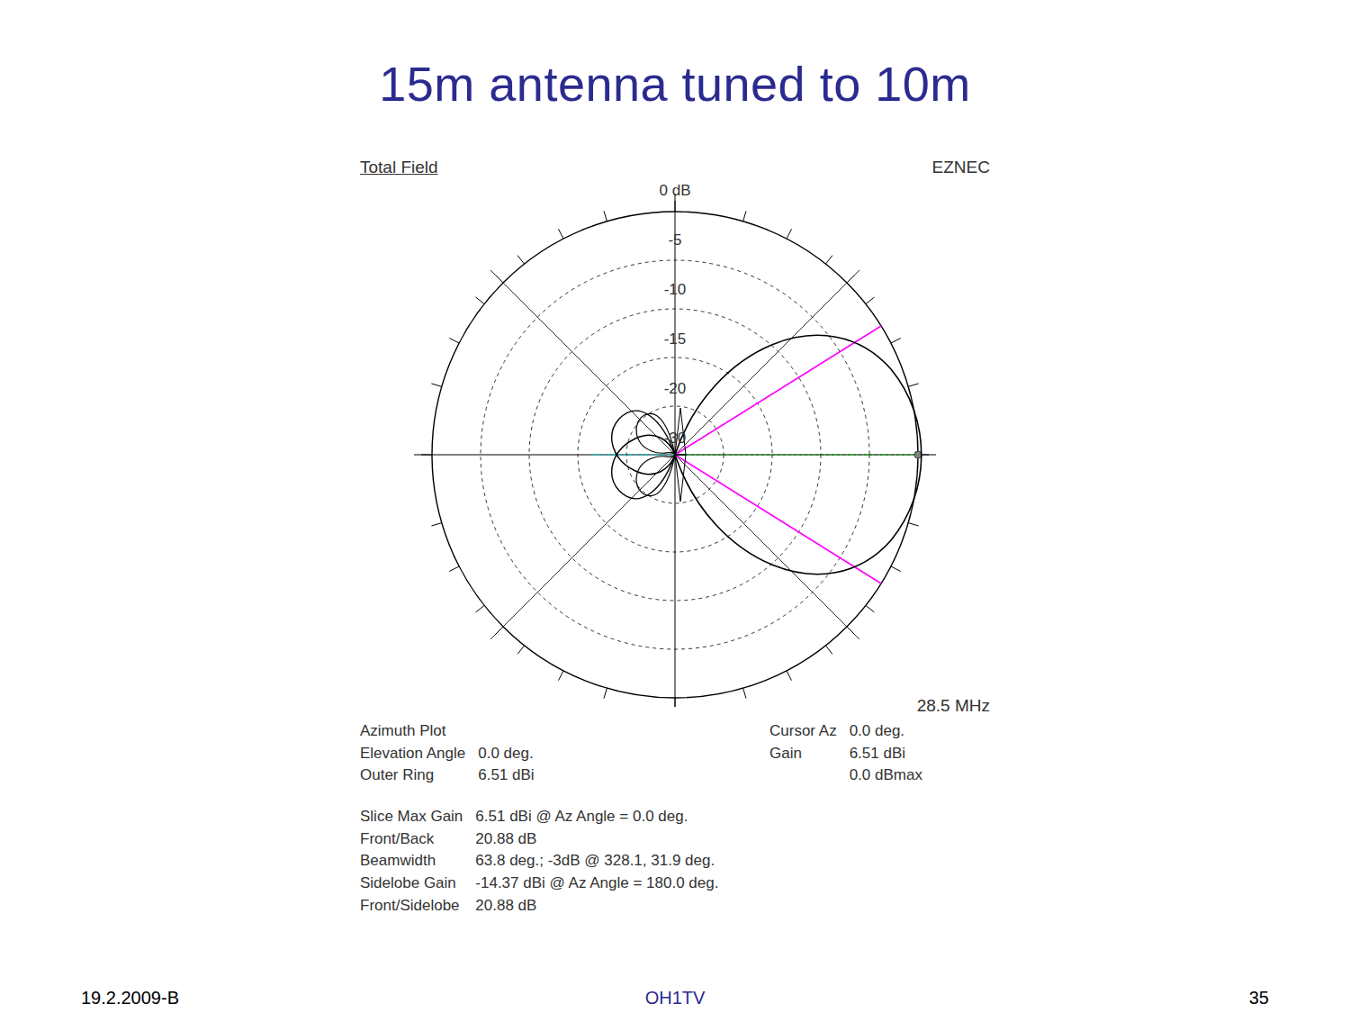15m antenna tuned to 10m
Total Field
EZNEC
28.5 MHz
0 dB -5 -10 -15 -20 -30
| Azimuth Plot | |
| Elevation Angle | 0.0 deg. |
| Outer Ring | 6.51 dBi |
| Cursor Az | 0.0 deg. |
| Gain | 6.51 dBi |
| | 0.0 dBmax |
| Slice Max Gain | 6.51 dBi @ Az Angle = 0.0 deg. |
| Front/Back | 20.88 dB |
| Beamwidth | 63.8 deg.; -3dB @ 328.1, 31.9 deg. |
| Sidelobe Gain | -14.37 dBi @ Az Angle = 180.0 deg. |
| Front/Sidelobe | 20.88 dB |
19.2.2009-B OH1TV 35